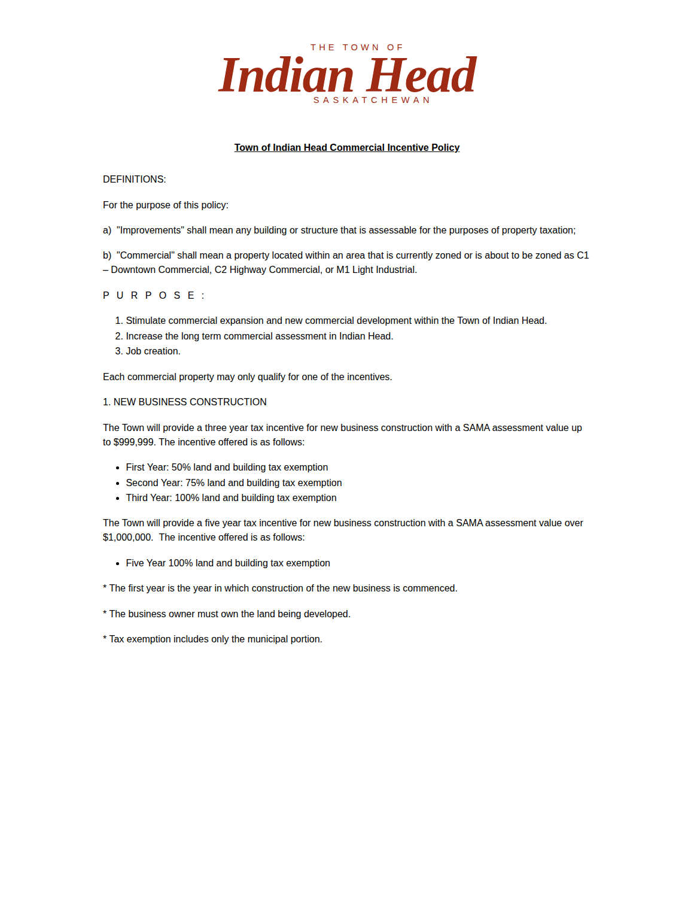The Town of
Indian Head
Saskatchewan
Town of Indian Head Commercial Incentive Policy
DEFINITIONS:
For the purpose of this policy:
a) "Improvements" shall mean any building or structure that is assessable for the purposes of property taxation;
b) "Commercial" shall mean a property located within an area that is currently zoned or is about to be zoned as C1 – Downtown Commercial, C2 Highway Commercial, or M1 Light Industrial.
P U R P O S E :
Stimulate commercial expansion and new commercial development within the Town of Indian Head.
Increase the long term commercial assessment in Indian Head.
Job creation.
Each commercial property may only qualify for one of the incentives.
1. NEW BUSINESS CONSTRUCTION
The Town will provide a three year tax incentive for new business construction with a SAMA assessment value up to $999,999. The incentive offered is as follows:
First Year: 50% land and building tax exemption
Second Year: 75% land and building tax exemption
Third Year: 100% land and building tax exemption
The Town will provide a five year tax incentive for new business construction with a SAMA assessment value over $1,000,000. The incentive offered is as follows:
Five Year 100% land and building tax exemption
* The first year is the year in which construction of the new business is commenced.
* The business owner must own the land being developed.
* Tax exemption includes only the municipal portion.